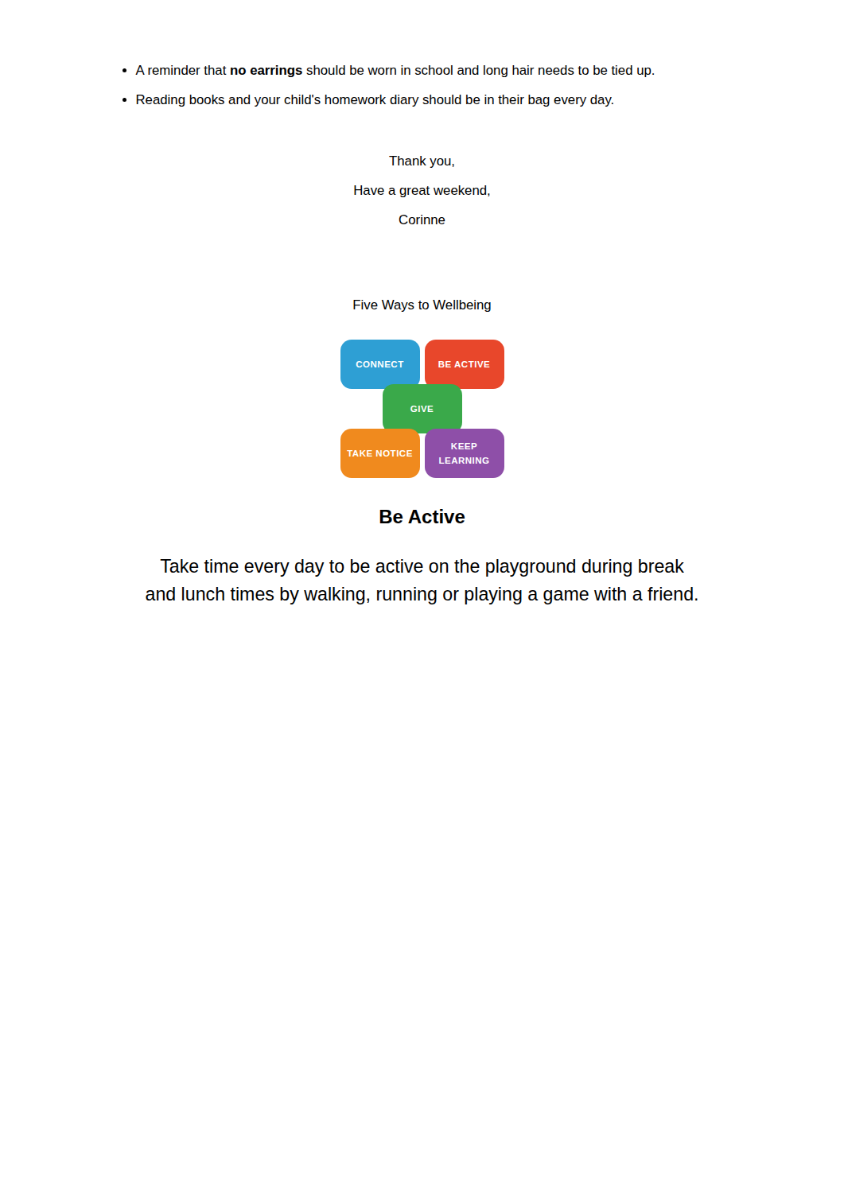A reminder that no earrings should be worn in school and long hair needs to be tied up.
Reading books and your child's homework diary should be in their bag every day.
Thank you,
Have a great weekend,
Corinne
Five Ways to Wellbeing
CONNECT
BE ACTIVE
GIVE
TAKE NOTICE
KEEP LEARNING
Be Active
Take time every day to be active on the playground during break and lunch times by walking, running or playing a game with a friend.